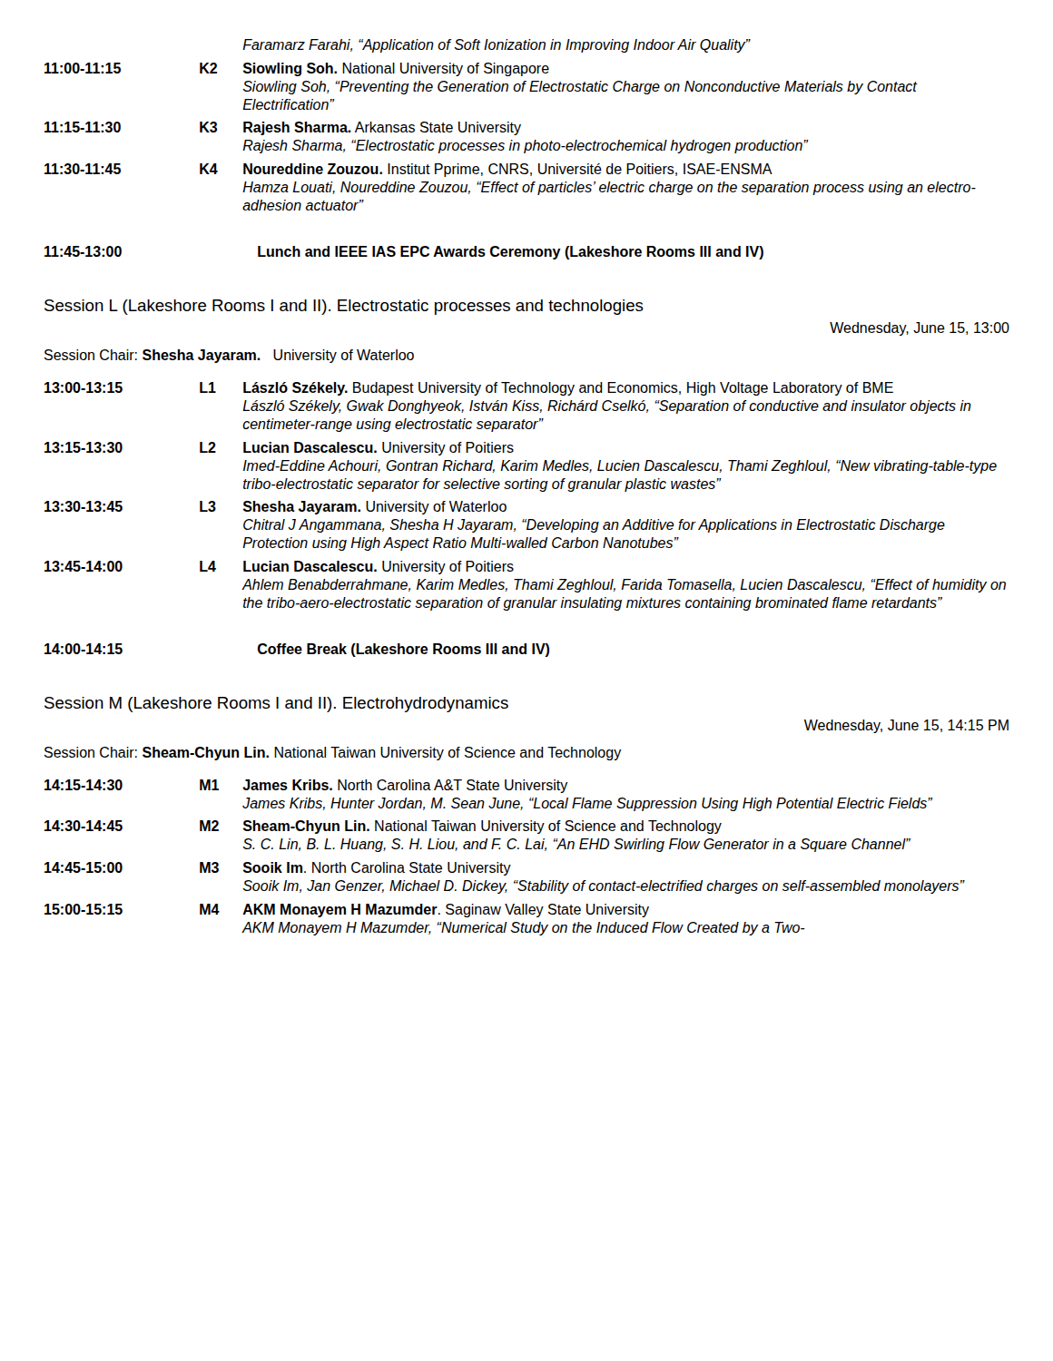| | | Faramarz Farahi, “Application of Soft Ionization in Improving Indoor Air Quality” |
| 11:00-11:15 | K2 | Siowling Soh. National University of Singapore Siowling Soh, “Preventing the Generation of Electrostatic Charge on Nonconductive Materials by Contact Electrification” |
| 11:15-11:30 | K3 | Rajesh Sharma. Arkansas State University Rajesh Sharma, “Electrostatic processes in photo-electrochemical hydrogen production” |
| 11:30-11:45 | K4 | Noureddine Zouzou. Institut Pprime, CNRS, Université de Poitiers, ISAE-ENSMA Hamza Louati, Noureddine Zouzou, “Effect of particles’ electric charge on the separation process using an electro-adhesion actuator” |
11:45-13:00 Lunch and IEEE IAS EPC Awards Ceremony (Lakeshore Rooms III and IV)
Session L (Lakeshore Rooms I and II). Electrostatic processes and technologies
Wednesday, June 15, 13:00
Session Chair: Shesha Jayaram. University of Waterloo
| 13:00-13:15 | L1 | László Székely. Budapest University of Technology and Economics, High Voltage Laboratory of BME László Székely, Gwak Donghyeok, István Kiss, Richárd Cselkó, “Separation of conductive and insulator objects in centimeter-range using electrostatic separator” |
| 13:15-13:30 | L2 | Lucian Dascalescu. University of Poitiers Imed-Eddine Achouri, Gontran Richard, Karim Medles, Lucien Dascalescu, Thami Zeghloul, “New vibrating-table-type tribo-electrostatic separator for selective sorting of granular plastic wastes” |
| 13:30-13:45 | L3 | Shesha Jayaram. University of Waterloo Chitral J Angammana, Shesha H Jayaram, “Developing an Additive for Applications in Electrostatic Discharge Protection using High Aspect Ratio Multi-walled Carbon Nanotubes” |
| 13:45-14:00 | L4 | Lucian Dascalescu. University of Poitiers Ahlem Benabderrahmane, Karim Medles, Thami Zeghloul, Farida Tomasella, Lucien Dascalescu, “Effect of humidity on the tribo-aero-electrostatic separation of granular insulating mixtures containing brominated flame retardants” |
14:00-14:15 Coffee Break (Lakeshore Rooms III and IV)
Session M (Lakeshore Rooms I and II). Electrohydrodynamics
Wednesday, June 15, 14:15 PM
Session Chair: Sheam-Chyun Lin. National Taiwan University of Science and Technology
| 14:15-14:30 | M1 | James Kribs. North Carolina A&T State University James Kribs, Hunter Jordan, M. Sean June, “Local Flame Suppression Using High Potential Electric Fields” |
| 14:30-14:45 | M2 | Sheam-Chyun Lin. National Taiwan University of Science and Technology S. C. Lin, B. L. Huang, S. H. Liou, and F. C. Lai, “An EHD Swirling Flow Generator in a Square Channel” |
| 14:45-15:00 | M3 | Sooik Im . North Carolina State University Sooik Im, Jan Genzer, Michael D. Dickey, “Stability of contact-electrified charges on self-assembled monolayers” |
| 15:00-15:15 | M4 | AKM Monayem H Mazumder . Saginaw Valley State University AKM Monayem H Mazumder, “Numerical Study on the Induced Flow Created by a Two- |